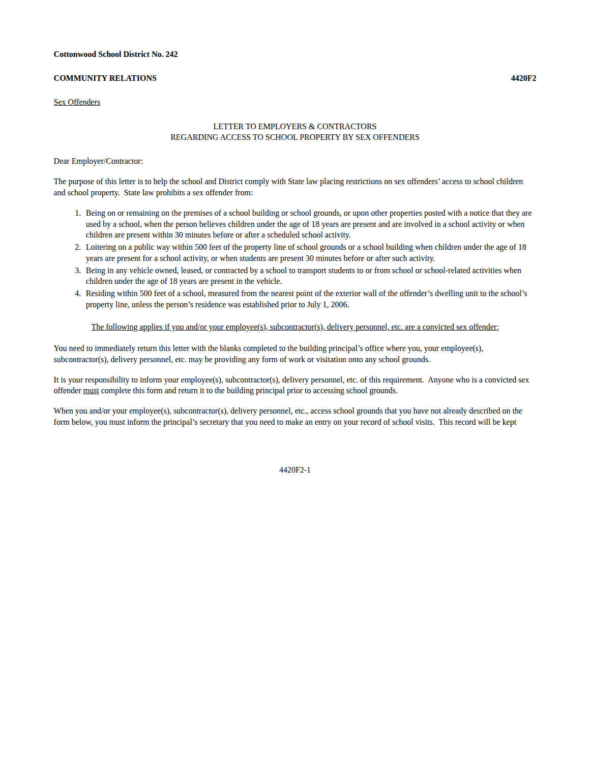Cottonwood School District No. 242
COMMUNITY RELATIONS 4420F2
Sex Offenders
LETTER TO EMPLOYERS & CONTRACTORS
REGARDING ACCESS TO SCHOOL PROPERTY BY SEX OFFENDERS
Dear Employer/Contractor:
The purpose of this letter is to help the school and District comply with State law placing restrictions on sex offenders’ access to school children and school property. State law prohibits a sex offender from:
Being on or remaining on the premises of a school building or school grounds, or upon other properties posted with a notice that they are used by a school, when the person believes children under the age of 18 years are present and are involved in a school activity or when children are present within 30 minutes before or after a scheduled school activity.
Loitering on a public way within 500 feet of the property line of school grounds or a school building when children under the age of 18 years are present for a school activity, or when students are present 30 minutes before or after such activity.
Being in any vehicle owned, leased, or contracted by a school to transport students to or from school or school-related activities when children under the age of 18 years are present in the vehicle.
Residing within 500 feet of a school, measured from the nearest point of the exterior wall of the offender’s dwelling unit to the school’s property line, unless the person’s residence was established prior to July 1, 2006.
The following applies if you and/or your employee(s), subcontractor(s), delivery personnel, etc. are a convicted sex offender:
You need to immediately return this letter with the blanks completed to the building principal’s office where you, your employee(s), subcontractor(s), delivery personnel, etc. may be providing any form of work or visitation onto any school grounds.
It is your responsibility to inform your employee(s), subcontractor(s), delivery personnel, etc. of this requirement. Anyone who is a convicted sex offender must complete this form and return it to the building principal prior to accessing school grounds.
When you and/or your employee(s), subcontractor(s), delivery personnel, etc., access school grounds that you have not already described on the form below, you must inform the principal’s secretary that you need to make an entry on your record of school visits. This record will be kept
4420F2-1